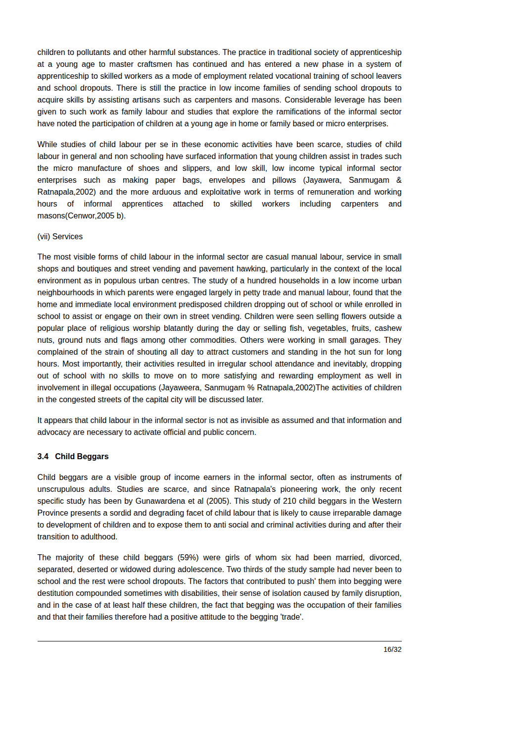children to pollutants and other harmful substances. The practice in traditional society of apprenticeship at a young age to master craftsmen has continued and has entered a new phase in a system of apprenticeship to skilled workers as a mode of employment related vocational training of school leavers and school dropouts. There is still the practice in low income families of sending school dropouts to acquire skills by assisting artisans such as carpenters and masons. Considerable leverage has been given to such work as family labour and studies that explore the ramifications of the informal sector have noted the participation of children at a young age in home or family based or micro enterprises.
While studies of child labour per se in these economic activities have been scarce, studies of child labour in general and non schooling have surfaced information that young children assist in trades such the micro manufacture of shoes and slippers, and low skill, low income typical informal sector enterprises such as making paper bags, envelopes and pillows (Jayawera, Sanmugam & Ratnapala,2002) and the more arduous and exploitative work in terms of remuneration and working hours of informal apprentices attached to skilled workers including carpenters and masons(Cenwor,2005 b).
(vii) Services
The most visible forms of child labour in the informal sector are casual manual labour, service in small shops and boutiques and street vending and pavement hawking, particularly in the context of the local environment as in populous urban centres. The study of a hundred households in a low income urban neighbourhoods in which parents were engaged largely in petty trade and manual labour, found that the home and immediate local environment predisposed children dropping out of school or while enrolled in school to assist or engage on their own in street vending. Children were seen selling flowers outside a popular place of religious worship blatantly during the day or selling fish, vegetables, fruits, cashew nuts, ground nuts and flags among other commodities. Others were working in small garages. They complained of the strain of shouting all day to attract customers and standing in the hot sun for long hours. Most importantly, their activities resulted in irregular school attendance and inevitably, dropping out of school with no skills to move on to more satisfying and rewarding employment as well in involvement in illegal occupations (Jayaweera, Sanmugam % Ratnapala,2002)The activities of children in the congested streets of the capital city will be discussed later.
It appears that child labour in the informal sector is not as invisible as assumed and that information and advocacy are necessary to activate official and public concern.
3.4 Child Beggars
Child beggars are a visible group of income earners in the informal sector, often as instruments of unscrupulous adults. Studies are scarce, and since Ratnapala's pioneering work, the only recent specific study has been by Gunawardena et al (2005). This study of 210 child beggars in the Western Province presents a sordid and degrading facet of child labour that is likely to cause irreparable damage to development of children and to expose them to anti social and criminal activities during and after their transition to adulthood.
The majority of these child beggars (59%) were girls of whom six had been married, divorced, separated, deserted or widowed during adolescence. Two thirds of the study sample had never been to school and the rest were school dropouts. The factors that contributed to push' them into begging were destitution compounded sometimes with disabilities, their sense of isolation caused by family disruption, and in the case of at least half these children, the fact that begging was the occupation of their families and that their families therefore had a positive attitude to the begging 'trade'.
16/32